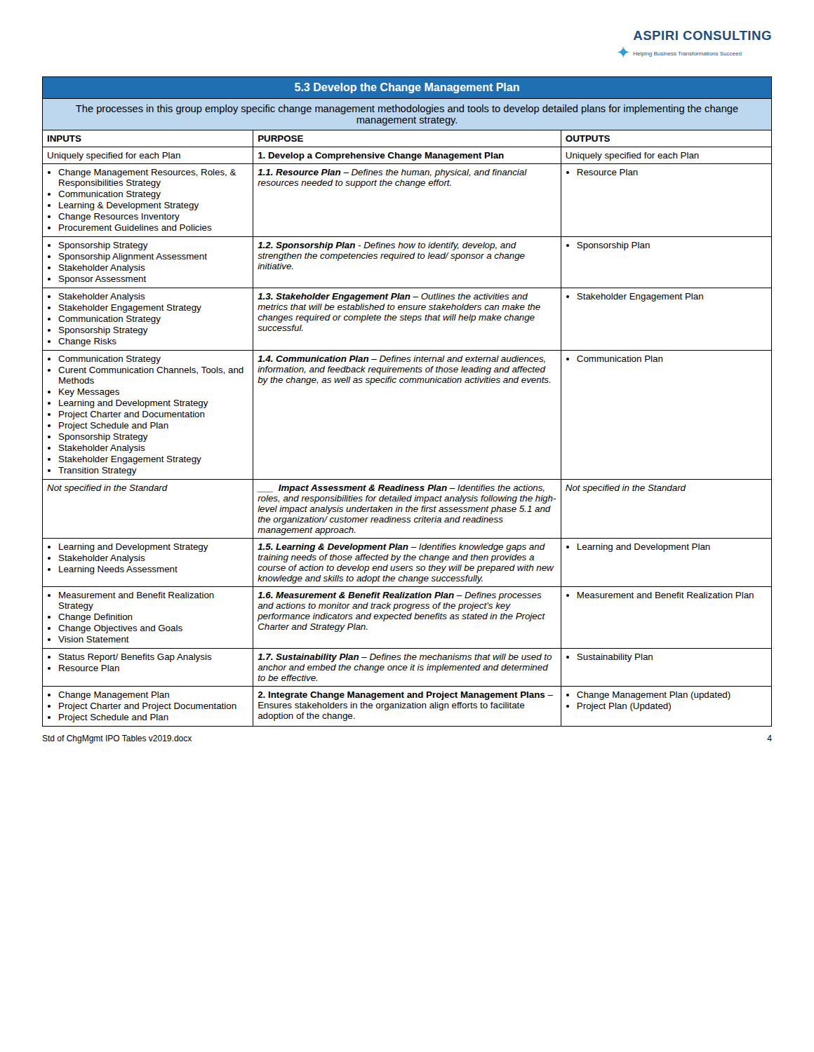✦ASPIRI CONSULTING
Helping Business Transformations Succeed
| 5.3 Develop the Change Management Plan |
| --- |
| The processes in this group employ specific change management methodologies and tools to develop detailed plans for implementing the change management strategy. |
| INPUTS | PURPOSE | OUTPUTS |
| Uniquely specified for each Plan | 1. Develop a Comprehensive Change Management Plan | Uniquely specified for each Plan |
| Change Management Resources, Roles, & Responsibilities Strategy Communication Strategy Learning & Development Strategy Change Resources Inventory Procurement Guidelines and Policies | 1.1. Resource Plan – Defines the human, physical, and financial resources needed to support the change effort. | Resource Plan |
| Sponsorship Strategy Sponsorship Alignment Assessment Stakeholder Analysis Sponsor Assessment | 1.2. Sponsorship Plan - Defines how to identify, develop, and strengthen the competencies required to lead/ sponsor a change initiative. | Sponsorship Plan |
| Stakeholder Analysis Stakeholder Engagement Strategy Communication Strategy Sponsorship Strategy Change Risks | 1.3. Stakeholder Engagement Plan – Outlines the activities and metrics that will be established to ensure stakeholders can make the changes required or complete the steps that will help make change successful. | Stakeholder Engagement Plan |
| Communication Strategy Curent Communication Channels, Tools, and Methods Key Messages Learning and Development Strategy Project Charter and Documentation Project Schedule and Plan Sponsorship Strategy Stakeholder Analysis Stakeholder Engagement Strategy Transition Strategy | 1.4. Communication Plan – Defines internal and external audiences, information, and feedback requirements of those leading and affected by the change, as well as specific communication activities and events. | Communication Plan |
| Not specified in the Standard | ___ Impact Assessment & Readiness Plan – Identifies the actions, roles, and responsibilities for detailed impact analysis following the high-level impact analysis undertaken in the first assessment phase 5.1 and the organization/ customer readiness criteria and readiness management approach. | Not specified in the Standard |
| Learning and Development Strategy Stakeholder Analysis Learning Needs Assessment | 1.5. Learning & Development Plan – Identifies knowledge gaps and training needs of those affected by the change and then provides a course of action to develop end users so they will be prepared with new knowledge and skills to adopt the change successfully. | Learning and Development Plan |
| Measurement and Benefit Realization Strategy Change Definition Change Objectives and Goals Vision Statement | 1.6. Measurement & Benefit Realization Plan – Defines processes and actions to monitor and track progress of the project’s key performance indicators and expected benefits as stated in the Project Charter and Strategy Plan. | Measurement and Benefit Realization Plan |
| Status Report/ Benefits Gap Analysis Resource Plan | 1.7. Sustainability Plan – Defines the mechanisms that will be used to anchor and embed the change once it is implemented and determined to be effective. | Sustainability Plan |
| Change Management Plan Project Charter and Project Documentation Project Schedule and Plan | 2. Integrate Change Management and Project Management Plans – Ensures stakeholders in the organization align efforts to facilitate adoption of the change. | Change Management Plan (updated) Project Plan (Updated) |
Std of ChgMgmt IPO Tables v2019.docx 4